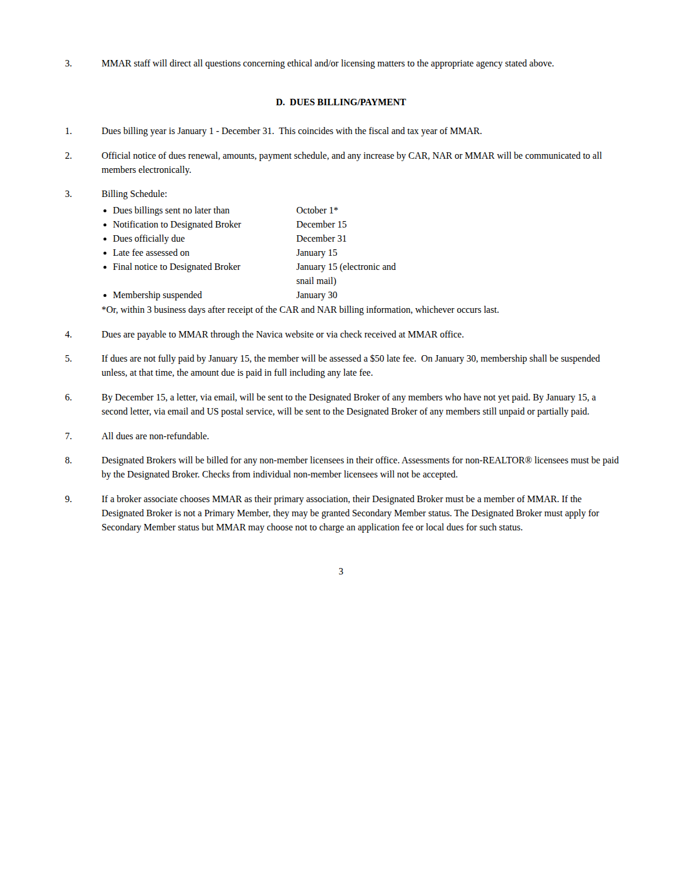3.
MMAR staff will direct all questions concerning ethical and/or licensing matters to the appropriate agency stated above.
D. DUES BILLING/PAYMENT
1.
Dues billing year is January 1 - December 31. This coincides with the fiscal and tax year of MMAR.
2.
Official notice of dues renewal, amounts, payment schedule, and any increase by CAR, NAR or MMAR will be communicated to all members electronically.
3.
Billing Schedule:
Dues billings sent no later than
October 1*
Notification to Designated Broker
December 15
Dues officially due
December 31
Late fee assessed on
January 15
Final notice to Designated Broker
January 15 (electronic andsnail mail)
Membership suspended
January 30
*Or, within 3 business days after receipt of the CAR and NAR billing information, whichever occurs last.
4.
Dues are payable to MMAR through the Navica website or via check received at MMAR office.
5.
If dues are not fully paid by January 15, the member will be assessed a $50 late fee. On January 30, membership shall be suspended unless, at that time, the amount due is paid in full including any late fee.
6.
By December 15, a letter, via email, will be sent to the Designated Broker of any members who have not yet paid. By January 15, a second letter, via email and US postal service, will be sent to the Designated Broker of any members still unpaid or partially paid.
7.
All dues are non-refundable.
8.
Designated Brokers will be billed for any non-member licensees in their office. Assessments for non-REALTOR® licensees must be paid by the Designated Broker. Checks from individual non-member licensees will not be accepted.
9.
If a broker associate chooses MMAR as their primary association, their Designated Broker must be a member of MMAR. If the Designated Broker is not a Primary Member, they may be granted Secondary Member status. The Designated Broker must apply for Secondary Member status but MMAR may choose not to charge an application fee or local dues for such status.
3